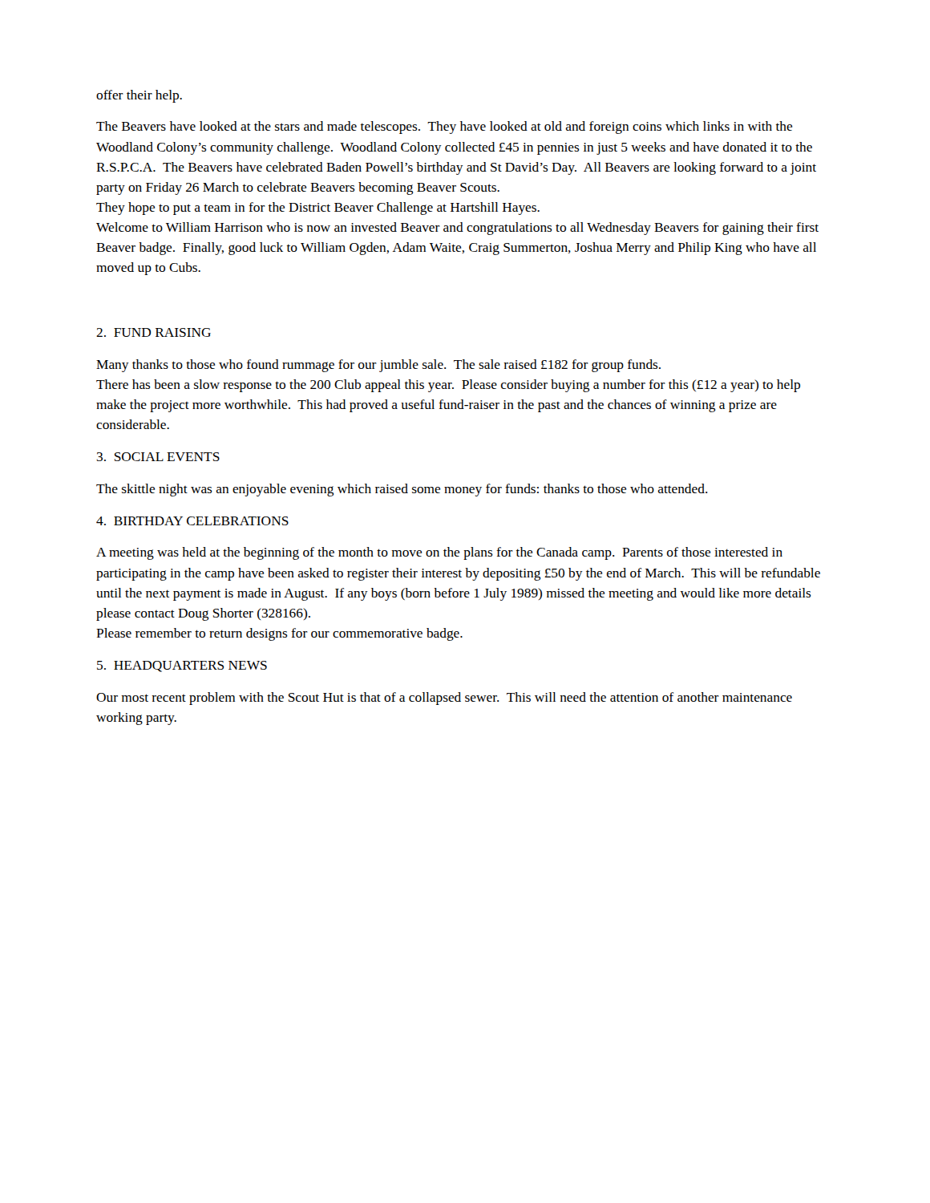offer their help.
The Beavers have looked at the stars and made telescopes. They have looked at old and foreign coins which links in with the Woodland Colony’s community challenge. Woodland Colony collected £45 in pennies in just 5 weeks and have donated it to the R.S.P.C.A. The Beavers have celebrated Baden Powell’s birthday and St David’s Day. All Beavers are looking forward to a joint party on Friday 26 March to celebrate Beavers becoming Beaver Scouts.
They hope to put a team in for the District Beaver Challenge at Hartshill Hayes.
Welcome to William Harrison who is now an invested Beaver and congratulations to all Wednesday Beavers for gaining their first Beaver badge. Finally, good luck to William Ogden, Adam Waite, Craig Summerton, Joshua Merry and Philip King who have all moved up to Cubs.
2. Fund Raising
Many thanks to those who found rummage for our jumble sale. The sale raised £182 for group funds.
There has been a slow response to the 200 Club appeal this year. Please consider buying a number for this (£12 a year) to help make the project more worthwhile. This had proved a useful fund-raiser in the past and the chances of winning a prize are considerable.
3. Social Events
The skittle night was an enjoyable evening which raised some money for funds: thanks to those who attended.
4. Birthday Celebrations
A meeting was held at the beginning of the month to move on the plans for the Canada camp. Parents of those interested in participating in the camp have been asked to register their interest by depositing £50 by the end of March. This will be refundable until the next payment is made in August. If any boys (born before 1 July 1989) missed the meeting and would like more details please contact Doug Shorter (328166).
Please remember to return designs for our commemorative badge.
5. Headquarters News
Our most recent problem with the Scout Hut is that of a collapsed sewer. This will need the attention of another maintenance working party.